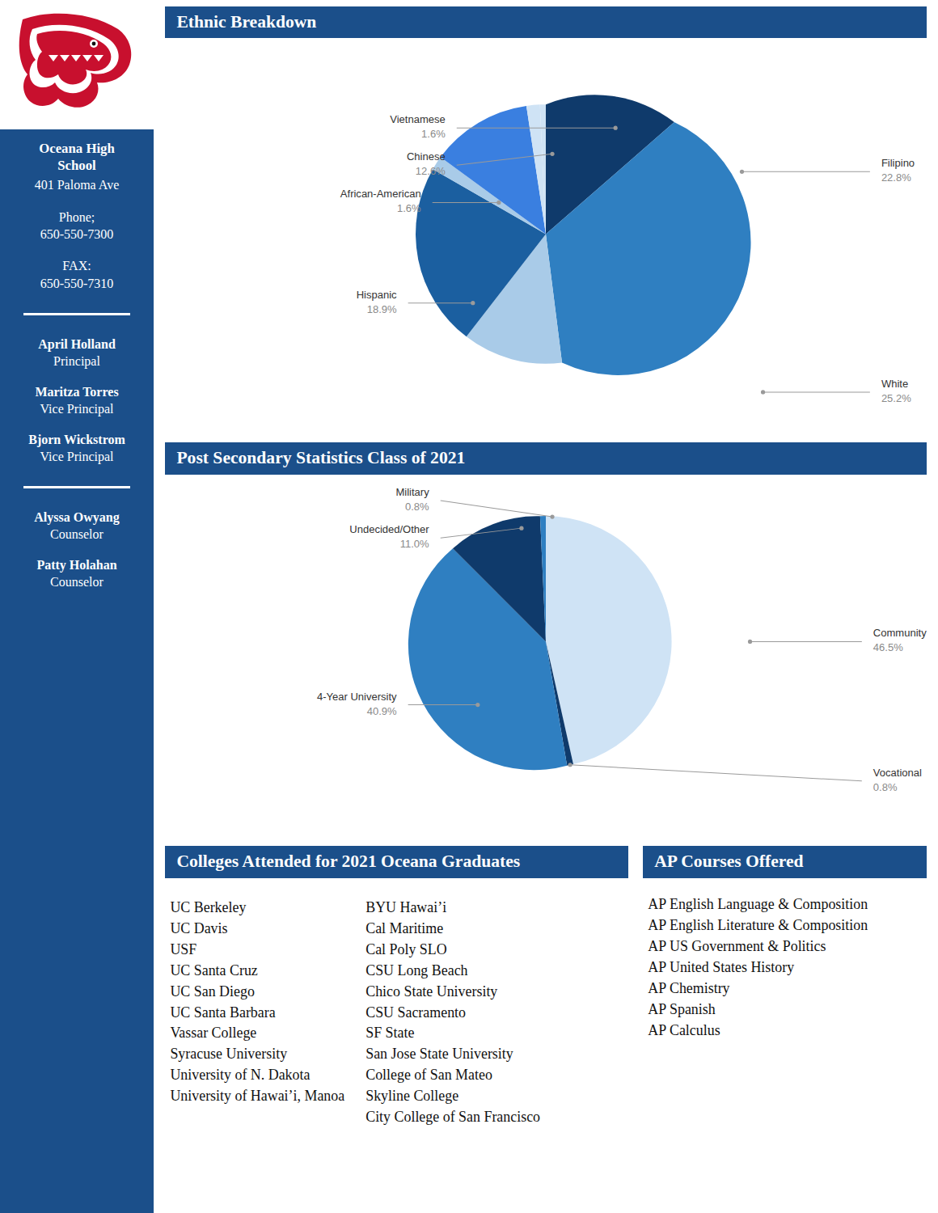Oceana High School Shark
Oceana High
School
401 Paloma Ave
Phone;
650-550-7300
FAX:
650-550-7310
April Holland Principal
Maritza Torres Vice Principal
Bjorn Wickstrom Vice Principal
Alyssa Owyang Counselor
Patty Holahan Counselor
Ethnic Breakdown
Ethnic Breakdown pie chart Filipino 22.8 percent, White 25.2 percent, Two or More 16.5 percent, Hispanic 18.9 percent, African-American 1.6 percent, Chinese 12.6 percent, Vietnamese 1.6 percent. Filipino 22.8% White 25.2% Two or More 16.5% Hispanic 18.9% African-American 1.6% Chinese 12.6% Vietnamese 1.6%
Post Secondary Statistics Class of 2021
Post Secondary Statistics Class of 2021 pie chart Community College 46.5 percent, 4-Year University 40.9 percent, Undecided/Other 11.0 percent, Military 0.8 percent, Vocational 0.8 percent. Community College 46.5% Vocational 0.8% 4-Year University 40.9% Undecided/Other 11.0% Military 0.8%
Colleges Attended for 2021 Oceana Graduates
UC Berkeley
UC Davis
USF
UC Santa Cruz
UC San Diego
UC Santa Barbara
Vassar College
Syracuse University
University of N. Dakota
University of Hawai’i, Manoa
BYU Hawai’i
Cal Maritime
Cal Poly SLO
CSU Long Beach
Chico State University
CSU Sacramento
SF State
San Jose State University
College of San Mateo
Skyline College
City College of San Francisco
AP Courses Offered
AP English Language & Composition
AP English Literature & Composition
AP US Government & Politics
AP United States History
AP Chemistry
AP Spanish
AP Calculus